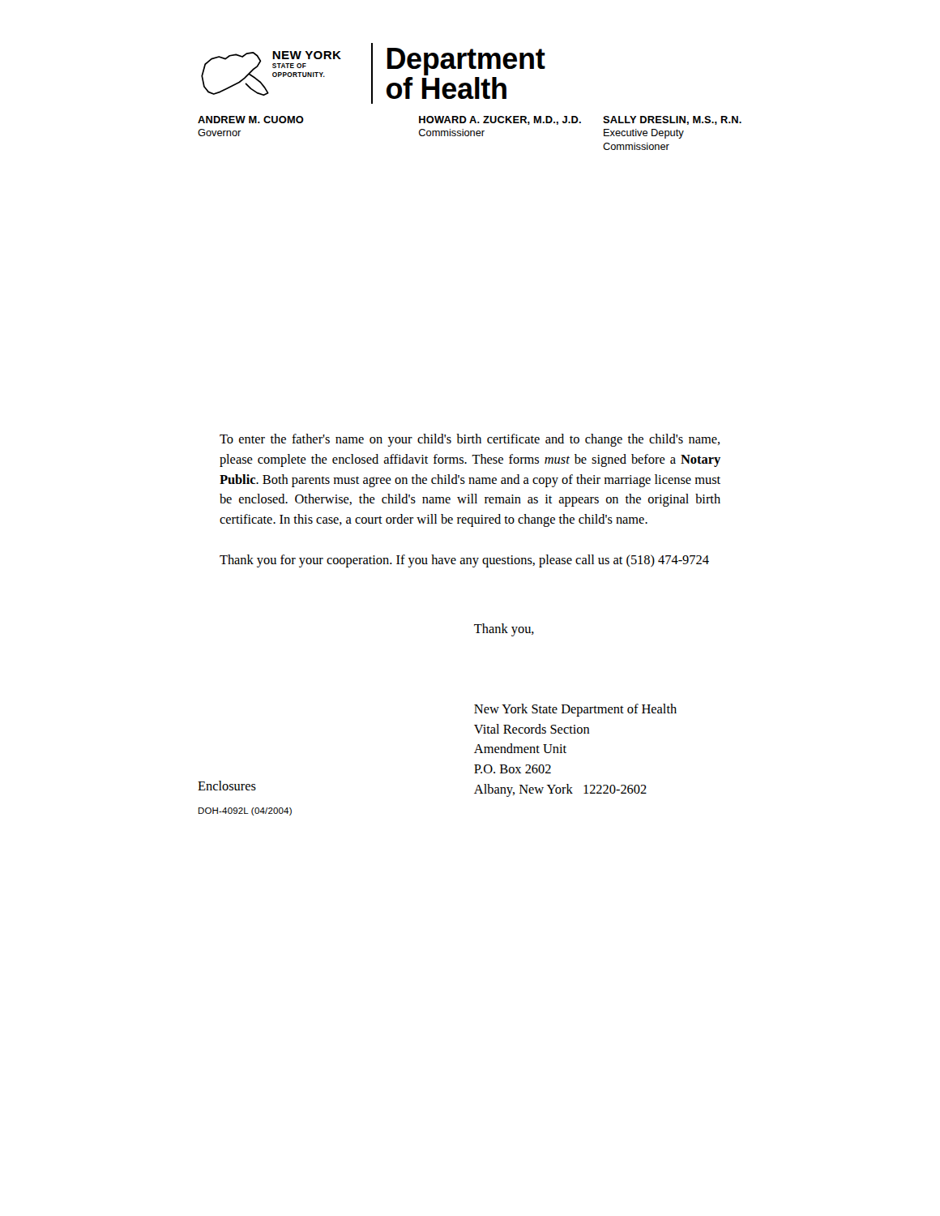NEW YORK STATE OF OPPORTUNITY.
Department of Health
ANDREW M. CUOMO
Governor
HOWARD A. ZUCKER, M.D., J.D.
Commissioner
SALLY DRESLIN, M.S., R.N.
Executive Deputy Commissioner
To enter the father's name on your child's birth certificate and to change the child's name, please complete the enclosed affidavit forms. These forms must be signed before a Notary Public. Both parents must agree on the child's name and a copy of their marriage license must be enclosed. Otherwise, the child's name will remain as it appears on the original birth certificate. In this case, a court order will be required to change the child's name.
Thank you for your cooperation. If you have any questions, please call us at (518) 474-9724
Thank you,
New York State Department of Health
Vital Records Section
Amendment Unit
P.O. Box 2602
Albany, New York 12220-2602
Enclosures
DOH-4092L (04/2004)